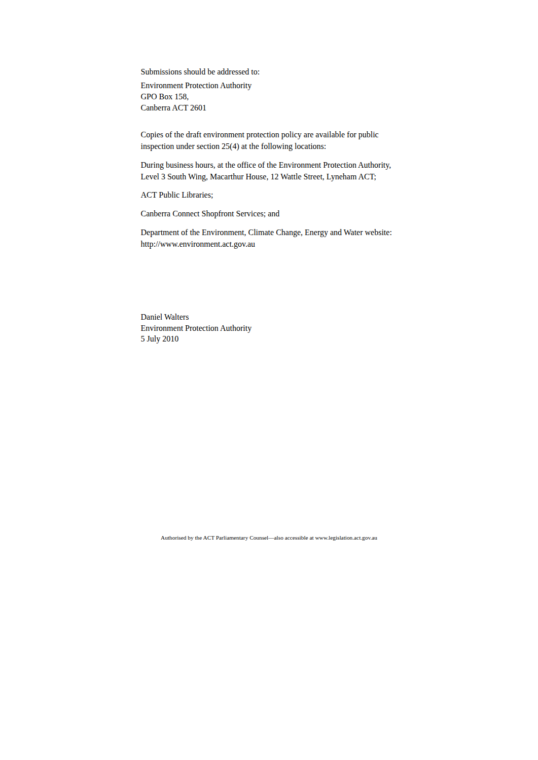Submissions should be addressed to:
Environment Protection Authority
GPO Box 158,
Canberra ACT 2601
Copies of the draft environment protection policy are available for public inspection under section 25(4) at the following locations:
During business hours, at the office of the Environment Protection Authority, Level 3 South Wing, Macarthur House, 12 Wattle Street, Lyneham ACT;
ACT Public Libraries;
Canberra Connect Shopfront Services; and
Department of the Environment, Climate Change, Energy and Water website: http://www.environment.act.gov.au
Daniel Walters
Environment Protection Authority
5 July 2010
Authorised by the ACT Parliamentary Counsel—also accessible at www.legislation.act.gov.au